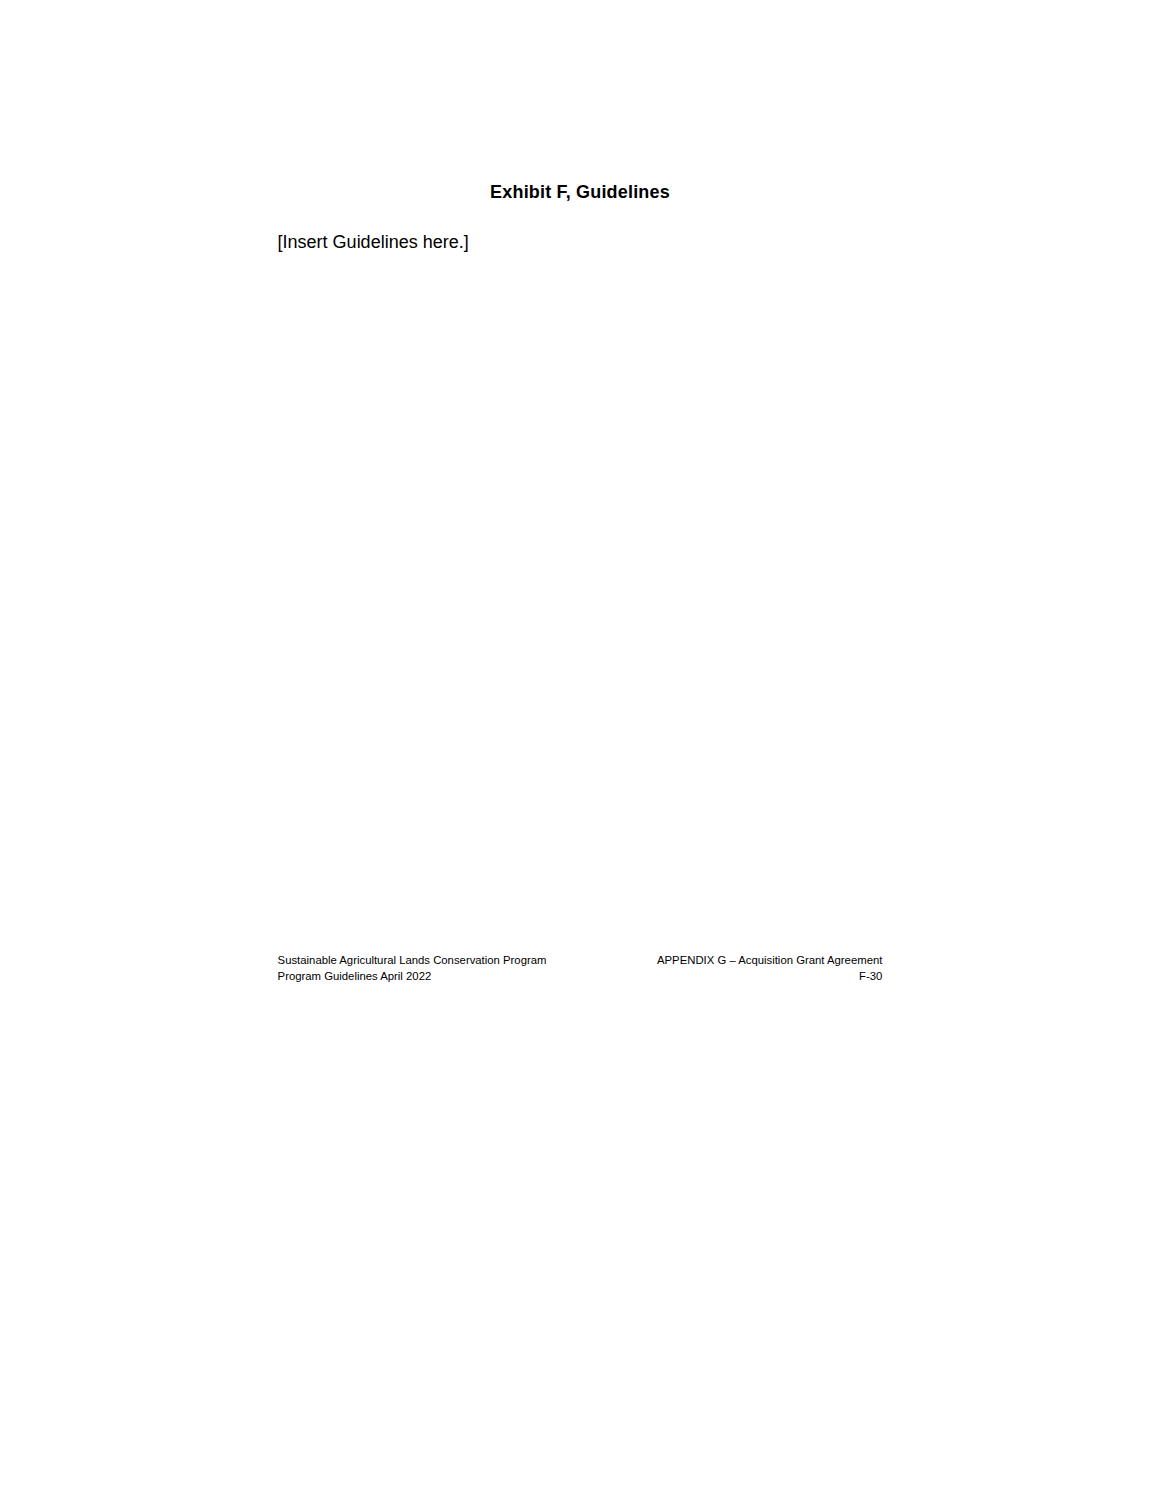Exhibit F, Guidelines
[Insert Guidelines here.]
Sustainable Agricultural Lands Conservation Program Program Guidelines April 2022
APPENDIX G – Acquisition Grant Agreement F-30